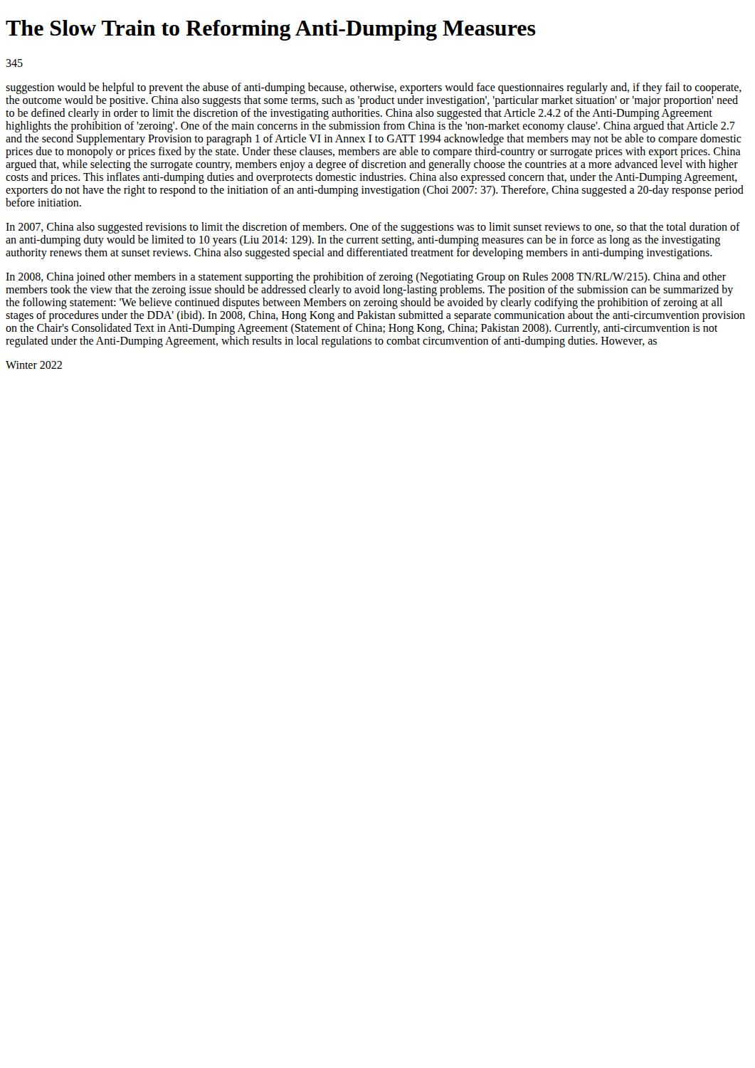The Slow Train to Reforming Anti-Dumping Measures
345
suggestion would be helpful to prevent the abuse of anti-dumping because, otherwise, exporters would face questionnaires regularly and, if they fail to cooperate, the outcome would be positive. China also suggests that some terms, such as 'product under investigation', 'particular market situation' or 'major proportion' need to be defined clearly in order to limit the discretion of the investigating authorities. China also suggested that Article 2.4.2 of the Anti-Dumping Agreement highlights the prohibition of 'zeroing'. One of the main concerns in the submission from China is the 'non-market economy clause'. China argued that Article 2.7 and the second Supplementary Provision to paragraph 1 of Article VI in Annex I to GATT 1994 acknowledge that members may not be able to compare domestic prices due to monopoly or prices fixed by the state. Under these clauses, members are able to compare third-country or surrogate prices with export prices. China argued that, while selecting the surrogate country, members enjoy a degree of discretion and generally choose the countries at a more advanced level with higher costs and prices. This inflates anti-dumping duties and overprotects domestic industries. China also expressed concern that, under the Anti-Dumping Agreement, exporters do not have the right to respond to the initiation of an anti-dumping investigation (Choi 2007: 37). Therefore, China suggested a 20-day response period before initiation.
In 2007, China also suggested revisions to limit the discretion of members. One of the suggestions was to limit sunset reviews to one, so that the total duration of an anti-dumping duty would be limited to 10 years (Liu 2014: 129). In the current setting, anti-dumping measures can be in force as long as the investigating authority renews them at sunset reviews. China also suggested special and differentiated treatment for developing members in anti-dumping investigations.
In 2008, China joined other members in a statement supporting the prohibition of zeroing (Negotiating Group on Rules 2008 TN/RL/W/215). China and other members took the view that the zeroing issue should be addressed clearly to avoid long-lasting problems. The position of the submission can be summarized by the following statement: 'We believe continued disputes between Members on zeroing should be avoided by clearly codifying the prohibition of zeroing at all stages of procedures under the DDA' (ibid). In 2008, China, Hong Kong and Pakistan submitted a separate communication about the anti-circumvention provision on the Chair's Consolidated Text in Anti-Dumping Agreement (Statement of China; Hong Kong, China; Pakistan 2008). Currently, anti-circumvention is not regulated under the Anti-Dumping Agreement, which results in local regulations to combat circumvention of anti-dumping duties. However, as
Winter 2022